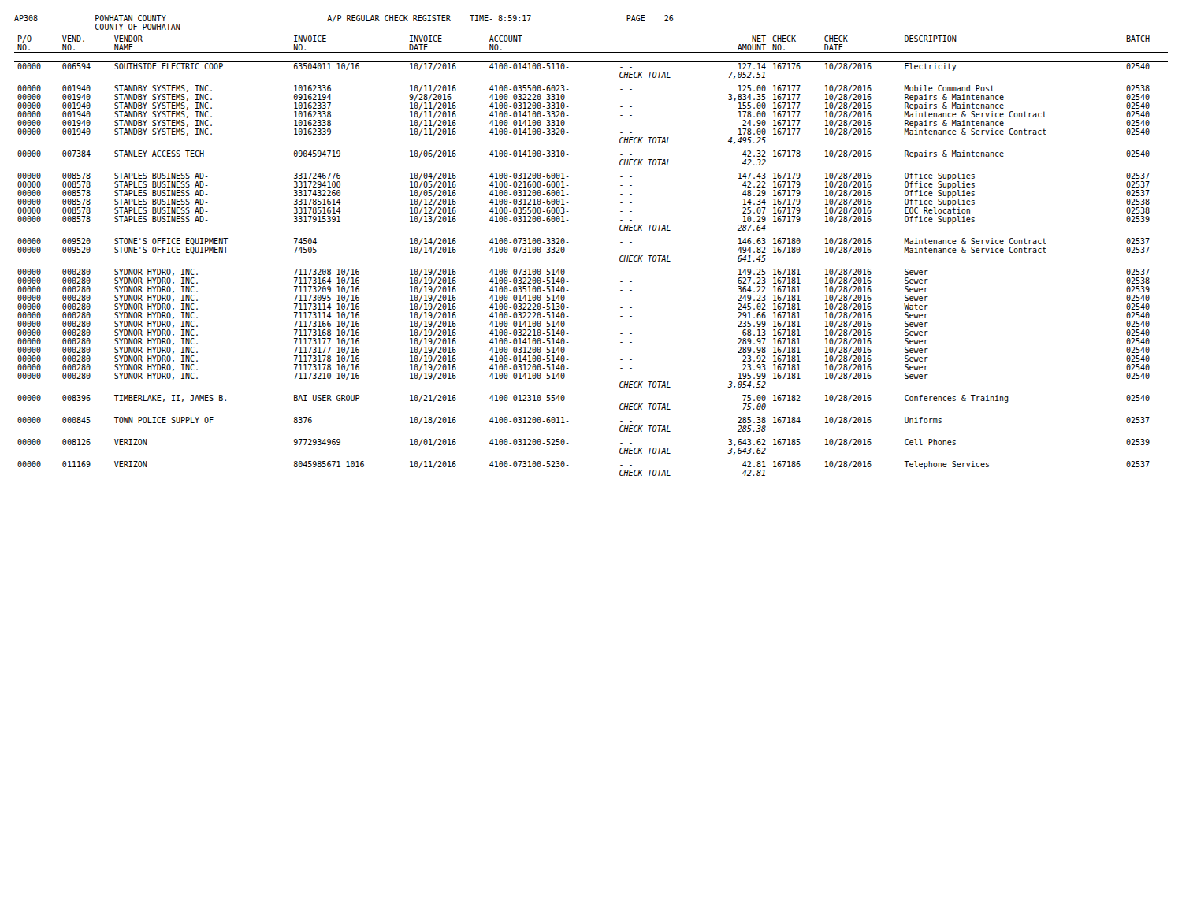AP308 POWHATAN COUNTY A/P REGULAR CHECK REGISTER TIME- 8:59:17 PAGE 26 COUNTY OF POWHATAN
| P/O NO. | VEND. NO. | VENDOR NAME | INVOICE NO. | INVOICE DATE | ACCOUNT NO. | | NET AMOUNT | CHECK NO. | CHECK DATE | DESCRIPTION | BATCH |
| --- | --- | --- | --- | --- | --- | --- | --- | --- | --- | --- | --- |
| --- | ----- | ------ | ------- | ------- | ------- | | ------ | ----- | ----- | ----------- | ----- |
| 00000 | 006594 | SOUTHSIDE ELECTRIC COOP | 63504011 10/16 | 10/17/2016 | 4100-014100-5110- | - - | 127.14 | 167176 | 10/28/2016 | Electricity | 02540 |
| | | | | | | CHECK TOTAL | 7,052.51 | | | | |
| 00000 | 001940 | STANDBY SYSTEMS, INC. | 10162336 | 10/11/2016 | 4100-035500-6023- | - - | 125.00 | 167177 | 10/28/2016 | Mobile Command Post | 02538 |
| 00000 | 001940 | STANDBY SYSTEMS, INC. | 09162194 | 9/28/2016 | 4100-032220-3310- | - - | 3,834.35 | 167177 | 10/28/2016 | Repairs & Maintenance | 02540 |
| 00000 | 001940 | STANDBY SYSTEMS, INC. | 10162337 | 10/11/2016 | 4100-031200-3310- | - - | 155.00 | 167177 | 10/28/2016 | Repairs & Maintenance | 02540 |
| 00000 | 001940 | STANDBY SYSTEMS, INC. | 10162338 | 10/11/2016 | 4100-014100-3320- | - - | 178.00 | 167177 | 10/28/2016 | Maintenance & Service Contract | 02540 |
| 00000 | 001940 | STANDBY SYSTEMS, INC. | 10162338 | 10/11/2016 | 4100-014100-3310- | - - | 24.90 | 167177 | 10/28/2016 | Repairs & Maintenance | 02540 |
| 00000 | 001940 | STANDBY SYSTEMS, INC. | 10162339 | 10/11/2016 | 4100-014100-3320- | - - | 178.00 | 167177 | 10/28/2016 | Maintenance & Service Contract | 02540 |
| | | | | | | CHECK TOTAL | 4,495.25 | | | | |
| 00000 | 007384 | STANLEY ACCESS TECH | 0904594719 | 10/06/2016 | 4100-014100-3310- | - - | 42.32 | 167178 | 10/28/2016 | Repairs & Maintenance | 02540 |
| | | | | | | CHECK TOTAL | 42.32 | | | | |
| 00000 | 008578 | STAPLES BUSINESS AD- | 3317246776 | 10/04/2016 | 4100-031200-6001- | - - | 147.43 | 167179 | 10/28/2016 | Office Supplies | 02537 |
| 00000 | 008578 | STAPLES BUSINESS AD- | 3317294100 | 10/05/2016 | 4100-021600-6001- | - - | 42.22 | 167179 | 10/28/2016 | Office Supplies | 02537 |
| 00000 | 008578 | STAPLES BUSINESS AD- | 3317432260 | 10/05/2016 | 4100-031200-6001- | - - | 48.29 | 167179 | 10/28/2016 | Office Supplies | 02537 |
| 00000 | 008578 | STAPLES BUSINESS AD- | 3317851614 | 10/12/2016 | 4100-031210-6001- | - - | 14.34 | 167179 | 10/28/2016 | Office Supplies | 02538 |
| 00000 | 008578 | STAPLES BUSINESS AD- | 3317851614 | 10/12/2016 | 4100-035500-6003- | - - | 25.07 | 167179 | 10/28/2016 | EOC Relocation | 02538 |
| 00000 | 008578 | STAPLES BUSINESS AD- | 3317915391 | 10/13/2016 | 4100-031200-6001- | - - | 10.29 | 167179 | 10/28/2016 | Office Supplies | 02539 |
| | | | | | | CHECK TOTAL | 287.64 | | | | |
| 00000 | 009520 | STONE'S OFFICE EQUIPMENT | 74504 | 10/14/2016 | 4100-073100-3320- | - - | 146.63 | 167180 | 10/28/2016 | Maintenance & Service Contract | 02537 |
| 00000 | 009520 | STONE'S OFFICE EQUIPMENT | 74505 | 10/14/2016 | 4100-073100-3320- | - - | 494.82 | 167180 | 10/28/2016 | Maintenance & Service Contract | 02537 |
| | | | | | | CHECK TOTAL | 641.45 | | | | |
| 00000 | 000280 | SYDNOR HYDRO, INC. | 71173208 10/16 | 10/19/2016 | 4100-073100-5140- | - - | 149.25 | 167181 | 10/28/2016 | Sewer | 02537 |
| 00000 | 000280 | SYDNOR HYDRO, INC. | 71173164 10/16 | 10/19/2016 | 4100-032200-5140- | - - | 627.23 | 167181 | 10/28/2016 | Sewer | 02538 |
| 00000 | 000280 | SYDNOR HYDRO, INC. | 71173209 10/16 | 10/19/2016 | 4100-035100-5140- | - - | 364.22 | 167181 | 10/28/2016 | Sewer | 02539 |
| 00000 | 000280 | SYDNOR HYDRO, INC. | 71173095 10/16 | 10/19/2016 | 4100-014100-5140- | - - | 249.23 | 167181 | 10/28/2016 | Sewer | 02540 |
| 00000 | 000280 | SYDNOR HYDRO, INC. | 71173114 10/16 | 10/19/2016 | 4100-032220-5130- | - - | 245.02 | 167181 | 10/28/2016 | Water | 02540 |
| 00000 | 000280 | SYDNOR HYDRO, INC. | 71173114 10/16 | 10/19/2016 | 4100-032220-5140- | - - | 291.66 | 167181 | 10/28/2016 | Sewer | 02540 |
| 00000 | 000280 | SYDNOR HYDRO, INC. | 71173166 10/16 | 10/19/2016 | 4100-014100-5140- | - - | 235.99 | 167181 | 10/28/2016 | Sewer | 02540 |
| 00000 | 000280 | SYDNOR HYDRO, INC. | 71173168 10/16 | 10/19/2016 | 4100-032210-5140- | - - | 68.13 | 167181 | 10/28/2016 | Sewer | 02540 |
| 00000 | 000280 | SYDNOR HYDRO, INC. | 71173177 10/16 | 10/19/2016 | 4100-014100-5140- | - - | 289.97 | 167181 | 10/28/2016 | Sewer | 02540 |
| 00000 | 000280 | SYDNOR HYDRO, INC. | 71173177 10/16 | 10/19/2016 | 4100-031200-5140- | - - | 289.98 | 167181 | 10/28/2016 | Sewer | 02540 |
| 00000 | 000280 | SYDNOR HYDRO, INC. | 71173178 10/16 | 10/19/2016 | 4100-014100-5140- | - - | 23.92 | 167181 | 10/28/2016 | Sewer | 02540 |
| 00000 | 000280 | SYDNOR HYDRO, INC. | 71173178 10/16 | 10/19/2016 | 4100-031200-5140- | - - | 23.93 | 167181 | 10/28/2016 | Sewer | 02540 |
| 00000 | 000280 | SYDNOR HYDRO, INC. | 71173210 10/16 | 10/19/2016 | 4100-014100-5140- | - - | 195.99 | 167181 | 10/28/2016 | Sewer | 02540 |
| | | | | | | CHECK TOTAL | 3,054.52 | | | | |
| 00000 | 008396 | TIMBERLAKE, II, JAMES B. | BAI USER GROUP | 10/21/2016 | 4100-012310-5540- | - - | 75.00 | 167182 | 10/28/2016 | Conferences & Training | 02540 |
| | | | | | | CHECK TOTAL | 75.00 | | | | |
| 00000 | 000845 | TOWN POLICE SUPPLY OF | 8376 | 10/18/2016 | 4100-031200-6011- | - - | 285.38 | 167184 | 10/28/2016 | Uniforms | 02537 |
| | | | | | | CHECK TOTAL | 285.38 | | | | |
| 00000 | 008126 | VERIZON | 9772934969 | 10/01/2016 | 4100-031200-5250- | - - | 3,643.62 | 167185 | 10/28/2016 | Cell Phones | 02539 |
| | | | | | | CHECK TOTAL | 3,643.62 | | | | |
| 00000 | 011169 | VERIZON | 8045985671 1016 | 10/11/2016 | 4100-073100-5230- | - - | 42.81 | 167186 | 10/28/2016 | Telephone Services | 02537 |
| | | | | | | CHECK TOTAL | 42.81 | | | | |